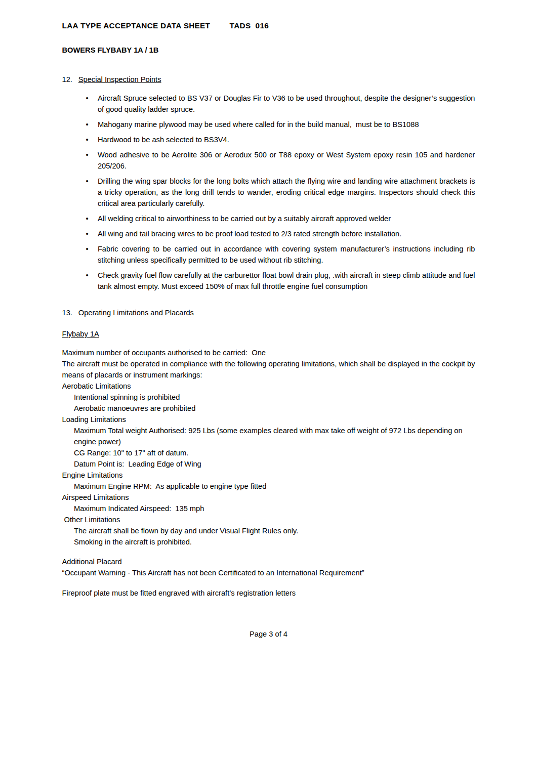LAA TYPE ACCEPTANCE DATA SHEETTADS 016
BOWERS FLYBABY 1A / 1B
12. Special Inspection Points
Aircraft Spruce selected to BS V37 or Douglas Fir to V36 to be used throughout, despite the designer’s suggestion of good quality ladder spruce.
Mahogany marine plywood may be used where called for in the build manual, must be to BS1088
Hardwood to be ash selected to BS3V4.
Wood adhesive to be Aerolite 306 or Aerodux 500 or T88 epoxy or West System epoxy resin 105 and hardener 205/206.
Drilling the wing spar blocks for the long bolts which attach the flying wire and landing wire attachment brackets is a tricky operation, as the long drill tends to wander, eroding critical edge margins. Inspectors should check this critical area particularly carefully.
All welding critical to airworthiness to be carried out by a suitably aircraft approved welder
All wing and tail bracing wires to be proof load tested to 2/3 rated strength before installation.
Fabric covering to be carried out in accordance with covering system manufacturer’s instructions including rib stitching unless specifically permitted to be used without rib stitching.
Check gravity fuel flow carefully at the carburettor float bowl drain plug, .with aircraft in steep climb attitude and fuel tank almost empty. Must exceed 150% of max full throttle engine fuel consumption
13. Operating Limitations and Placards
Flybaby 1A
Maximum number of occupants authorised to be carried: One
The aircraft must be operated in compliance with the following operating limitations, which shall be displayed in the cockpit by means of placards or instrument markings:
Aerobatic Limitations
Intentional spinning is prohibited
Aerobatic manoeuvres are prohibited
Loading Limitations
Maximum Total weight Authorised: 925 Lbs (some examples cleared with max take off weight of 972 Lbs depending on engine power)
CG Range: 10" to 17" aft of datum.
Datum Point is: Leading Edge of Wing
Engine Limitations
Maximum Engine RPM: As applicable to engine type fitted
Airspeed Limitations
Maximum Indicated Airspeed: 135 mph
Other Limitations
The aircraft shall be flown by day and under Visual Flight Rules only.
Smoking in the aircraft is prohibited.
Additional Placard
“Occupant Warning - This Aircraft has not been Certificated to an International Requirement”
Fireproof plate must be fitted engraved with aircraft’s registration letters
Page 3 of 4